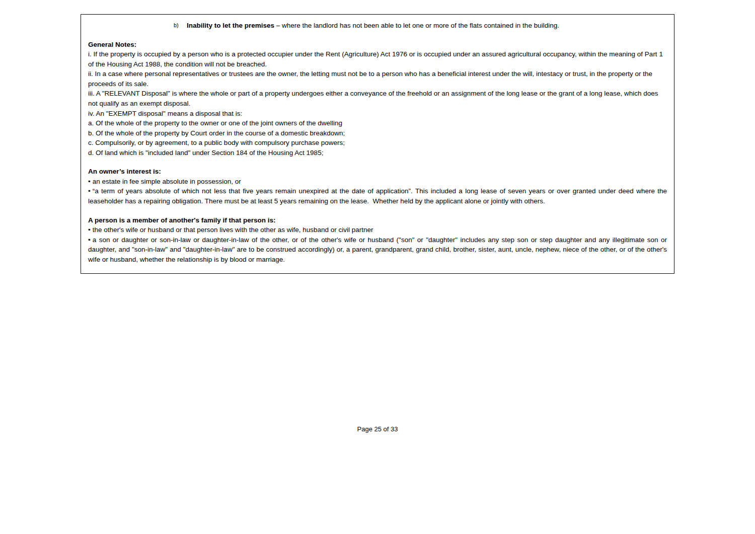b)
Inability to let the premises – where the landlord has not been able to let one or more of the flats contained in the building.
General Notes:
i. If the property is occupied by a person who is a protected occupier under the Rent (Agriculture) Act 1976 or is occupied under an assured agricultural occupancy, within the meaning of Part 1 of the Housing Act 1988, the condition will not be breached.
ii. In a case where personal representatives or trustees are the owner, the letting must not be to a person who has a beneficial interest under the will, intestacy or trust, in the property or the proceeds of its sale.
iii. A "RELEVANT Disposal" is where the whole or part of a property undergoes either a conveyance of the freehold or an assignment of the long lease or the grant of a long lease, which does not qualify as an exempt disposal.
iv. An "EXEMPT disposal" means a disposal that is:
a. Of the whole of the property to the owner or one of the joint owners of the dwelling
b. Of the whole of the property by Court order in the course of a domestic breakdown;
c. Compulsorily, or by agreement, to a public body with compulsory purchase powers;
d. Of land which is "included land" under Section 184 of the Housing Act 1985;
An owner’s interest is:
•an estate in fee simple absolute in possession, or
•“a term of years absolute of which not less that five years remain unexpired at the date of application”. This included a long lease of seven years or over granted under deed where the leaseholder has a repairing obligation. There must be at least 5 years remaining on the lease. Whether held by the applicant alone or jointly with others.
A person is a member of another's family if that person is:
•the other's wife or husband or that person lives with the other as wife, husband or civil partner
•a son or daughter or son-in-law or daughter-in-law of the other, or of the other's wife or husband ("son" or "daughter" includes any step son or step daughter and any illegitimate son or daughter, and "son-in-law" and "daughter-in-law" are to be construed accordingly) or, a parent, grandparent, grand child, brother, sister, aunt, uncle, nephew, niece of the other, or of the other's wife or husband, whether the relationship is by blood or marriage.
Page 25 of 33